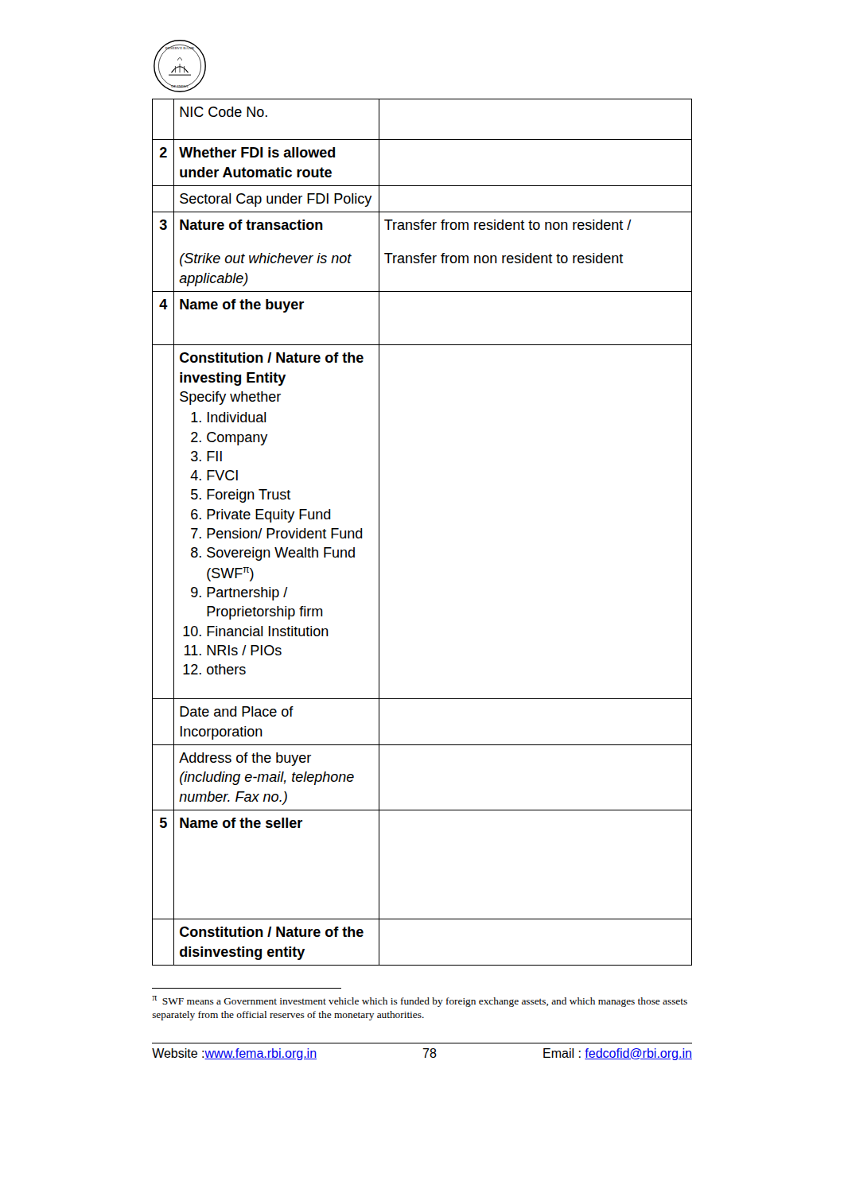| | NIC Code No. | |
| 2 | Whether FDI is allowed under Automatic route | |
| | Sectoral Cap under FDI Policy | |
| 3 | Nature of transaction (Strike out whichever is not applicable) | Transfer from resident to non resident / Transfer from non resident to resident |
| 4 | Name of the buyer | |
| | Constitution / Nature of the investing Entity Specify whether Individual Company FII FVCI Foreign Trust Private Equity Fund Pension/ Provident Fund Sovereign Wealth Fund (SWF π ) Partnership / Proprietorship firm Financial Institution NRIs / PIOs others | |
| | Date and Place of Incorporation | |
| | Address of the buyer (including e-mail, telephone number. Fax no.) | |
| 5 | Name of the seller | |
| | Constitution / Nature of the disinvesting entity | |
π SWF means a Government investment vehicle which is funded by foreign exchange assets, and which manages those assets separately from the official reserves of the monetary authorities.
Website :www.fema.rbi.org.in
78
Email : fedcofid@rbi.org.in